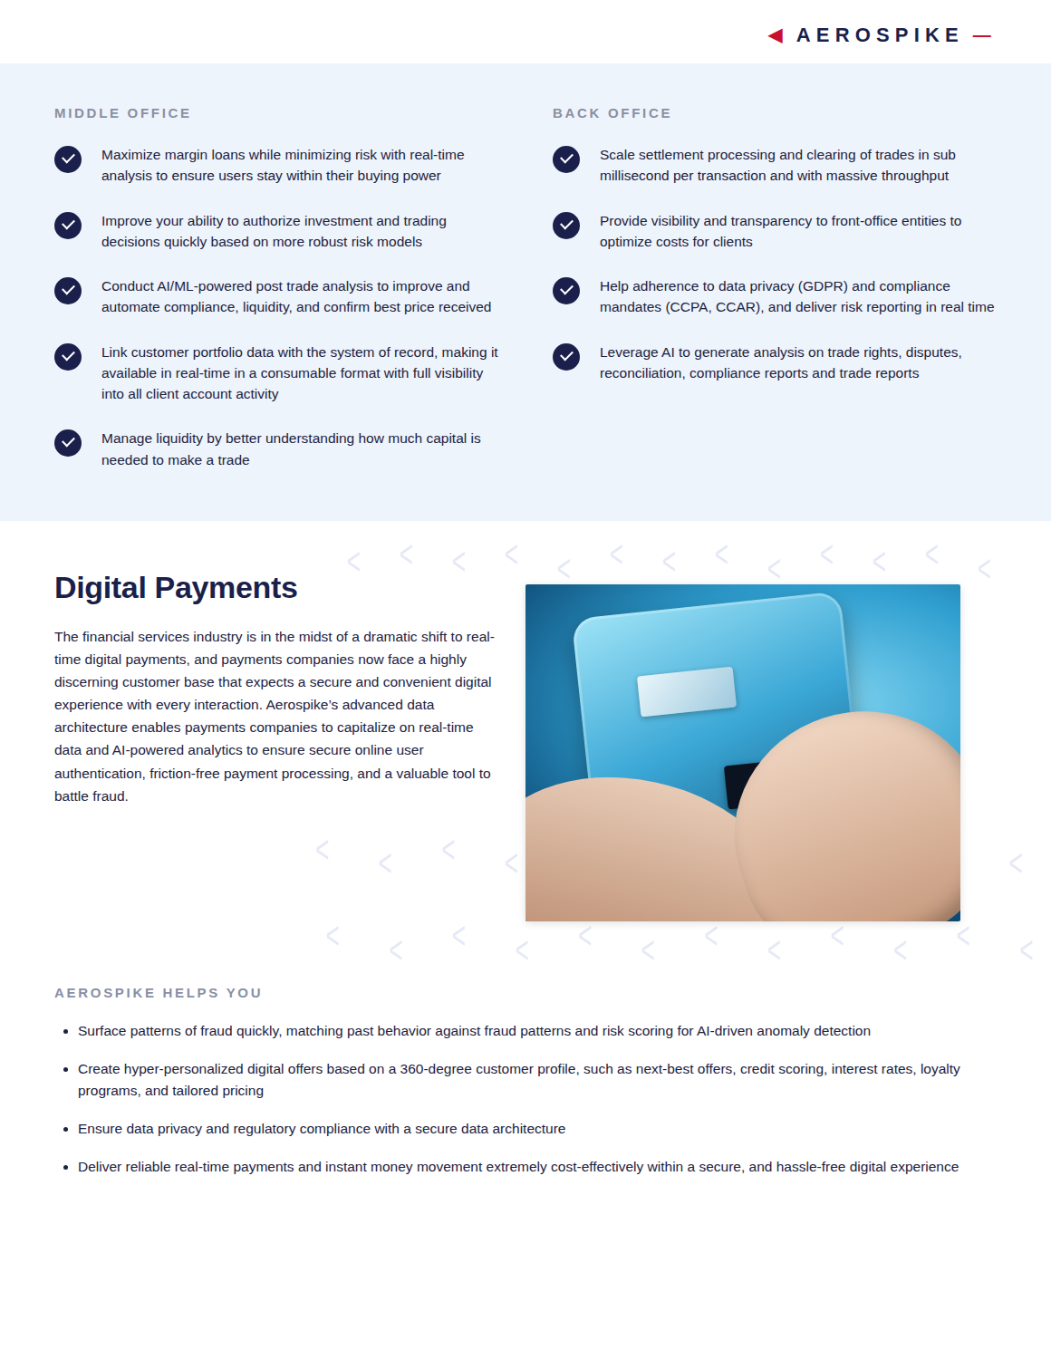◀ AEROSPIKE —
Middle Office
Maximize margin loans while minimizing risk with real-time analysis to ensure users stay within their buying power
Improve your ability to authorize investment and trading decisions quickly based on more robust risk models
Conduct AI/ML-powered post trade analysis to improve and automate compliance, liquidity, and confirm best price received
Link customer portfolio data with the system of record, making it available in real-time in a consumable format with full visibility into all client account activity
Manage liquidity by better understanding how much capital is needed to make a trade
Back Office
Scale settlement processing and clearing of trades in sub millisecond per transaction and with massive throughput
Provide visibility and transparency to front-office entities to optimize costs for clients
Help adherence to data privacy (GDPR) and compliance mandates (CCPA, CCAR), and deliver risk reporting in real time
Leverage AI to generate analysis on trade rights, disputes, reconciliation, compliance reports and trade reports
< < < < < < < < < < < < < < < < < < < < < < < < < < < < < < < < < < < < <
Digital Payments
The financial services industry is in the midst of a dramatic shift to real-time digital payments, and payments companies now face a highly discerning customer base that expects a secure and convenient digital experience with every interaction. Aerospike’s advanced data architecture enables payments companies to capitalize on real-time data and AI-powered analytics to ensure secure online user authentication, friction-free payment processing, and a valuable tool to battle fraud.
Pay
Aerospike Helps You
Surface patterns of fraud quickly, matching past behavior against fraud patterns and risk scoring for AI-driven anomaly detection
Create hyper-personalized digital offers based on a 360-degree customer profile, such as next-best offers, credit scoring, interest rates, loyalty programs, and tailored pricing
Ensure data privacy and regulatory compliance with a secure data architecture
Deliver reliable real-time payments and instant money movement extremely cost-effectively within a secure, and hassle-free digital experience